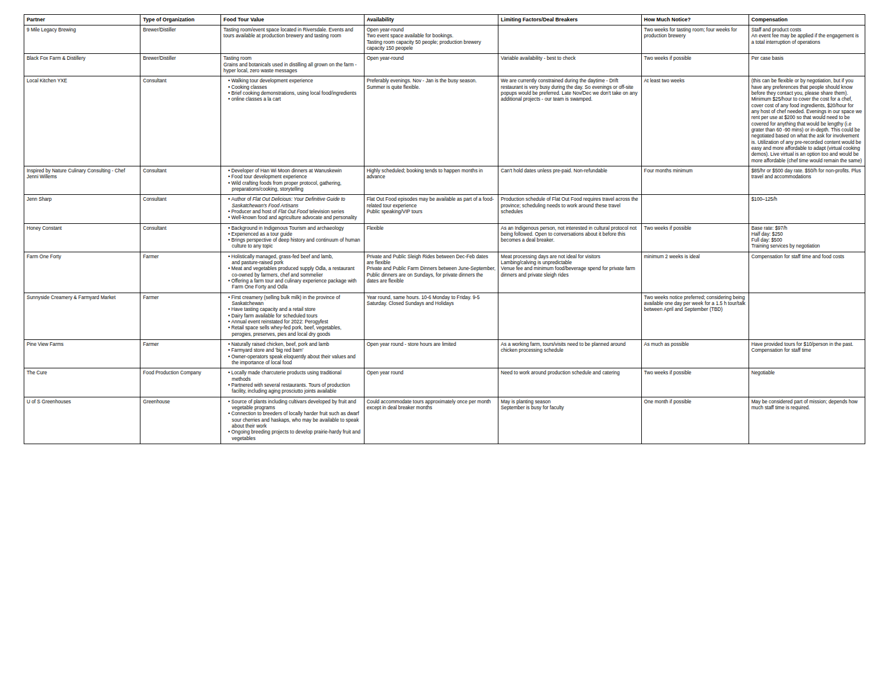| Partner | Type of Organization | Food Tour Value | Availability | Limiting Factors/Deal Breakers | How Much Notice? | Compensation |
| --- | --- | --- | --- | --- | --- | --- |
| 9 Mile Legacy Brewing | Brewer/Distiller | Tasting room/event space located in Riversdale. Events and tours available at production brewery and tasting room | Open year-round Two event space available for bookings. Tasting room capacity 50 people; production brewery capacity 150 peopele | | Two weeks for tasting room; four weeks for production brewery | Staff and product costs An event fee may be applied if the engagement is a total interruption of operations |
| Black Fox Farm & Distillery | Brewer/Distiller | Tasting room Grains and botanicals used in distilling all grown on the farm - hyper local, zero waste messages | Open year-round | Variable availability - best to check | Two weeks if possible | Per case basis |
| Local Kitchen YXE | Consultant | Walking tour development experience Cooking classes Brief cooking demonstrations, using local food/ingredients online classes a la cart | Preferably evenings. Nov - Jan is the busy season. Summer is quite flexible. | We are currently constrained during the daytime - Drift restaurant is very busy during the day. So evenings or off-site popups would be preferred. Late Nov/Dec we don't take on any additional projects - our team is swamped. | At least two weeks | (this can be flexible or by negotiation, but if you have any preferences that people should know before they contact you, please share them). Minimum $25/hour to cover the cost for a chef, cover cost of any food ingredients, $20/hour for any host of chef needed. Evenings in our space we rent per use at $200 so that would need to be covered for anything that would be lengthy (i.e grater than 60 -90 mins) or in-depth. This could be negotiated based on what the ask for involvement is. Utilization of any pre-recorded content would be easy and more affordable to adapt (virtual cooking demos). Live virtual is an option too and would be more affordable (chef time would remain the same) |
| Inspired by Nature Culinary Consulting - Chef Jenni Willems | Consultant | Developer of Han Wi Moon dinners at Wanuskewin Food tour development experience Wild crafting foods from proper protocol, gathering, preparations/cooking, storytelling | Highly scheduled; booking tends to happen months in advance | Can't hold dates unless pre-paid. Non-refundable | Four months minimum | $85/hr or $500 day rate. $50/h for non-profits. Plus travel and accommodations |
| Jenn Sharp | Consultant | Author of Flat Out Delicious: Your Definitive Guide to Saskatchewan's Food Artisans Producer and host of Flat Out Food television series Well-known food and agriculture advocate and personality | Flat Out Food episodes may be available as part of a food-related tour experience Public speaking/VIP tours | Production schedule of Flat Out Food requires travel across the province; scheduling needs to work around these travel schedules | | $100–125/h |
| Honey Constant | Consultant | Background in Indigenous Tourism and archaeology Experienced as a tour guide Brings perspective of deep history and continuum of human culture to any topic | Flexible | As an Indigenous person, not interested in cultural protocol not being followed. Open to conversations about it before this becomes a deal breaker. | Two weeks if possible | Base rate: $97/h Half day: $250 Full day: $500 Training services by negotiation |
| Farm One Forty | Farmer | Holistically managed, grass-fed beef and lamb, and pasture-raised pork Meat and vegetables produced supply Odla, a restaurant co-owned by farmers, chef and sommelier Offering a farm tour and culinary experience package with Farm One Forty and Odla | Private and Public Sleigh Rides between Dec-Feb dates are flexible Private and Public Farm Dinners between June-September, Public dinners are on Sundays, for private dinners the dates are flexible | Meat processing days are not ideal for visitors Lambing/calving is unpredictable Venue fee and minimum food/beverage spend for private farm dinners and private sleigh rides | minimum 2 weeks is ideal | Compensation for staff time and food costs |
| Sunnyside Creamery & Farmyard Market | Farmer | First creamery (selling bulk milk) in the province of Saskatchewan Have tasting capacity and a retail store Dairy farm available for scheduled tours Annual event reinstated for 2022: Perogyfest Retail space sells whey-fed pork, beef, vegetables, perogies, preserves, pies and local dry goods | Year round, same hours. 10-6 Monday to Friday. 9-5 Saturday. Closed Sundays and Holidays | | Two weeks notice preferred; considering being available one day per week for a 1.5 h tour/talk between April and September (TBD) | |
| Pine View Farms | Farmer | Naturally raised chicken, beef, pork and lamb Farmyard store and 'big red barn' Owner-operators speak eloquently about their values and the importance of local food | Open year round - store hours are limited | As a working farm, tours/visits need to be planned around chicken processing schedule | As much as possible | Have provided tours for $10/person in the past. Compensation for staff time |
| The Cure | Food Production Company | Locally made charcuterie products using traditional methods Partnered with several restaurants. Tours of production facility, including aging prosciutto joints available | Open year round | Need to work around production schedule and catering | Two weeks if possible | Negotiable |
| U of S Greenhouses | Greenhouse | Source of plants including cultivars developed by fruit and vegetable programs Connection to breeders of locally harder fruit such as dwarf sour cherries and haskaps, who may be available to speak about their work Ongoing breeding projects to develop prairie-hardy fruit and vegetables | Could accommodate tours approximately once per month except in deal breaker months | May is planting season September is busy for faculty | One month if possible | May be considered part of mission; depends how much staff time is required. |